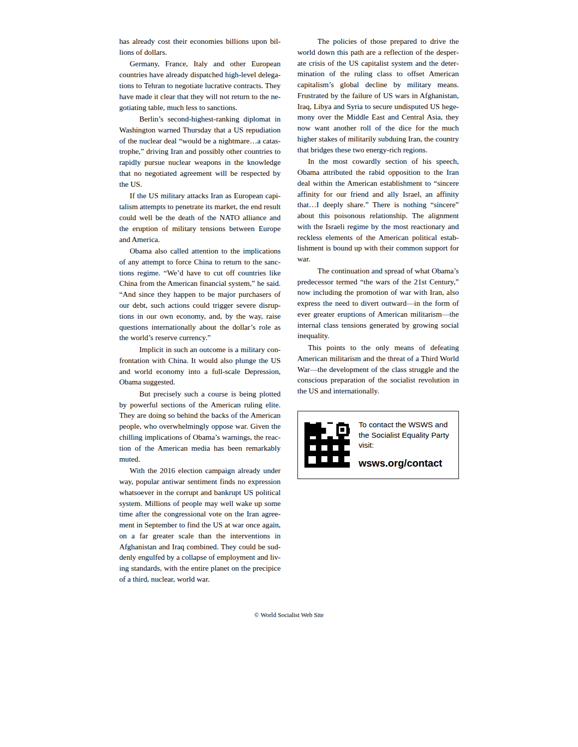has already cost their economies billions upon billions of dollars.
Germany, France, Italy and other European countries have already dispatched high-level delegations to Tehran to negotiate lucrative contracts. They have made it clear that they will not return to the negotiating table, much less to sanctions.
Berlin’s second-highest-ranking diplomat in Washington warned Thursday that a US repudiation of the nuclear deal “would be a nightmare…a catastrophe,” driving Iran and possibly other countries to rapidly pursue nuclear weapons in the knowledge that no negotiated agreement will be respected by the US.
If the US military attacks Iran as European capitalism attempts to penetrate its market, the end result could well be the death of the NATO alliance and the eruption of military tensions between Europe and America.
Obama also called attention to the implications of any attempt to force China to return to the sanctions regime. “We’d have to cut off countries like China from the American financial system,” he said. “And since they happen to be major purchasers of our debt, such actions could trigger severe disruptions in our own economy, and, by the way, raise questions internationally about the dollar’s role as the world’s reserve currency.”
Implicit in such an outcome is a military confrontation with China. It would also plunge the US and world economy into a full-scale Depression, Obama suggested.
But precisely such a course is being plotted by powerful sections of the American ruling elite. They are doing so behind the backs of the American people, who overwhelmingly oppose war. Given the chilling implications of Obama’s warnings, the reaction of the American media has been remarkably muted.
With the 2016 election campaign already under way, popular antiwar sentiment finds no expression whatsoever in the corrupt and bankrupt US political system. Millions of people may well wake up some time after the congressional vote on the Iran agreement in September to find the US at war once again, on a far greater scale than the interventions in Afghanistan and Iraq combined. They could be suddenly engulfed by a collapse of employment and living standards, with the entire planet on the precipice of a third, nuclear, world war.
The policies of those prepared to drive the world down this path are a reflection of the desperate crisis of the US capitalist system and the determination of the ruling class to offset American capitalism’s global decline by military means. Frustrated by the failure of US wars in Afghanistan, Iraq, Libya and Syria to secure undisputed US hegemony over the Middle East and Central Asia, they now want another roll of the dice for the much higher stakes of militarily subduing Iran, the country that bridges these two energy-rich regions.
In the most cowardly section of his speech, Obama attributed the rabid opposition to the Iran deal within the American establishment to “sincere affinity for our friend and ally Israel, an affinity that…I deeply share.” There is nothing “sincere” about this poisonous relationship. The alignment with the Israeli regime by the most reactionary and reckless elements of the American political establishment is bound up with their common support for war.
The continuation and spread of what Obama’s predecessor termed “the wars of the 21st Century,” now including the promotion of war with Iran, also express the need to divert outward—in the form of ever greater eruptions of American militarism—the internal class tensions generated by growing social inequality.
This points to the only means of defeating American militarism and the threat of a Third World War—the development of the class struggle and the conscious preparation of the socialist revolution in the US and internationally.
To contact the WSWS and the Socialist Equality Party visit: wsws.org/contact
© World Socialist Web Site